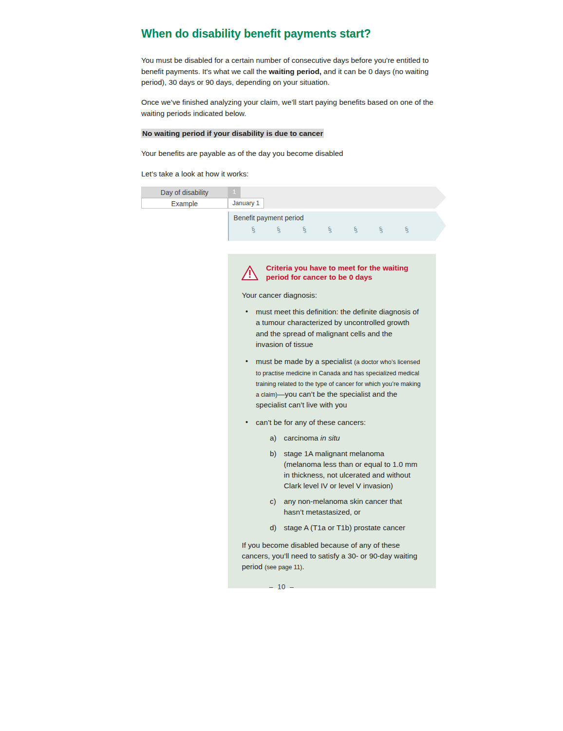When do disability benefit payments start?
You must be disabled for a certain number of consecutive days before you're entitled to benefit payments. It's what we call the waiting period, and it can be 0 days (no waiting period), 30 days or 90 days, depending on your situation.
Once we’ve finished analyzing your claim, we’ll start paying benefits based on one of the waiting periods indicated below.
No waiting period if your disability is due to cancer
Your benefits are payable as of the day you become disabled
Let’s take a look at how it works:
Day of disability
Example
1
January 1
Benefit payment period
§ § § § § § §
Criteria you have to meet for the waiting period for cancer to be 0 days
Your cancer diagnosis:
must meet this definition: the definite diagnosis of a tumour characterized by uncontrolled growth and the spread of malignant cells and the invasion of tissue
must be made by a specialist (a doctor who’s licensed to practise medicine in Canada and has specialized medical training related to the type of cancer for which you’re making a claim)—you can’t be the specialist and the specialist can’t live with you
can’t be for any of these cancers:
carcinoma in situ
stage 1A malignant melanoma (melanoma less than or equal to 1.0 mm in thickness, not ulcerated and without Clark level IV or level V invasion)
any non-melanoma skin cancer that hasn’t metastasized, or
stage A (T1a or T1b) prostate cancer
If you become disabled because of any of these cancers, you’ll need to satisfy a 30- or 90-day waiting period (see page 11).
– 10 –